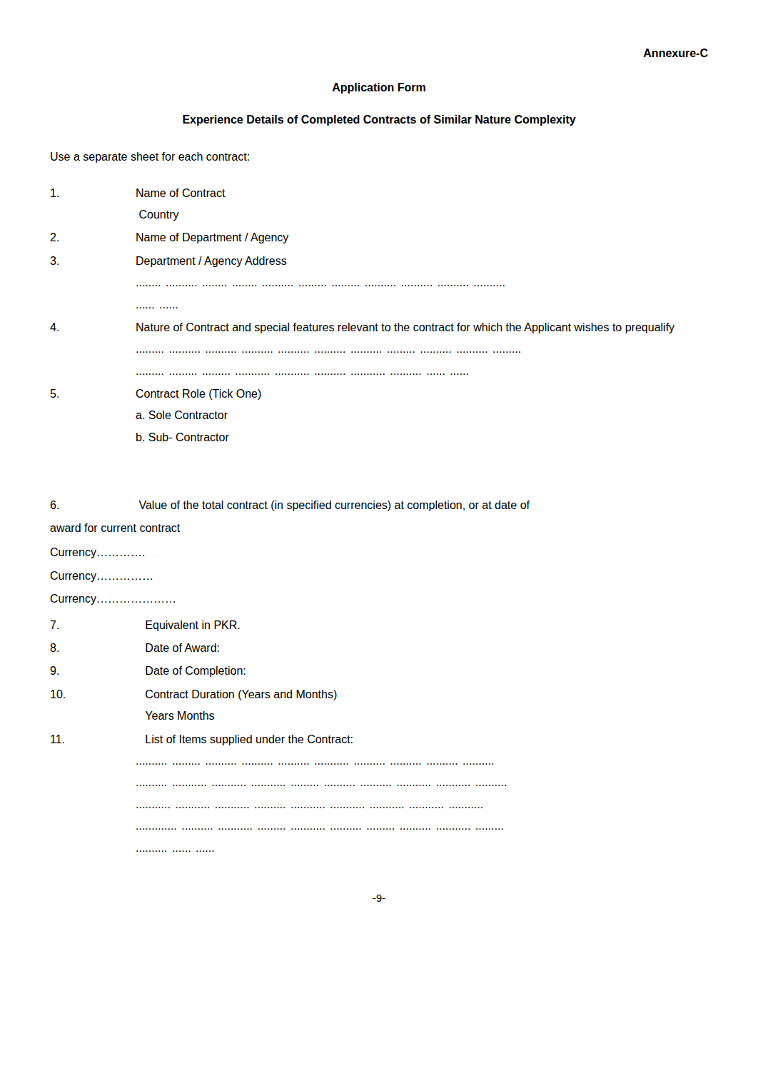Annexure-C
Application Form
Experience Details of Completed Contracts of Similar Nature Complexity
Use a separate sheet for each contract:
| 1. | Name of Contract Country |
| 2. | Name of Department / Agency |
| 3. | Department / Agency Address ........ .......... ........ ........ .......... ......... ......... .......... .......... .......... .......... ...... ...... |
| 4. | Nature of Contract and special features relevant to the contract for which the Applicant wishes to prequalify ......... .......... .......... .......... .......... .......... .......... ......... .......... .......... ......... ......... ......... ......... ........... ........... .......... ........... .......... ...... ...... |
| 5. | Contract Role (Tick One) a. Sole Contractor b. Sub- Contractor |
| 6. | Value of the total contract (in specified currencies) at completion, or at date of |
award for current contract
Currency………….
Currency……………
Currency…………………
| 7. | Equivalent in PKR. |
| 8. | Date of Award: |
| 9. | Date of Completion: |
| 10. | Contract Duration (Years and Months) Years Months |
| 11. | List of Items supplied under the Contract: .......... ......... .......... .......... .......... ........... .......... .......... .......... .......... .......... ........... ........... ........... ......... .......... .......... ........... ........... .......... ........... ........... ........... .......... ........... ........... ........... ........... ........... ............. .......... ........... ......... ........... .......... ......... .......... ........... ......... .......... ...... ...... |
-9-